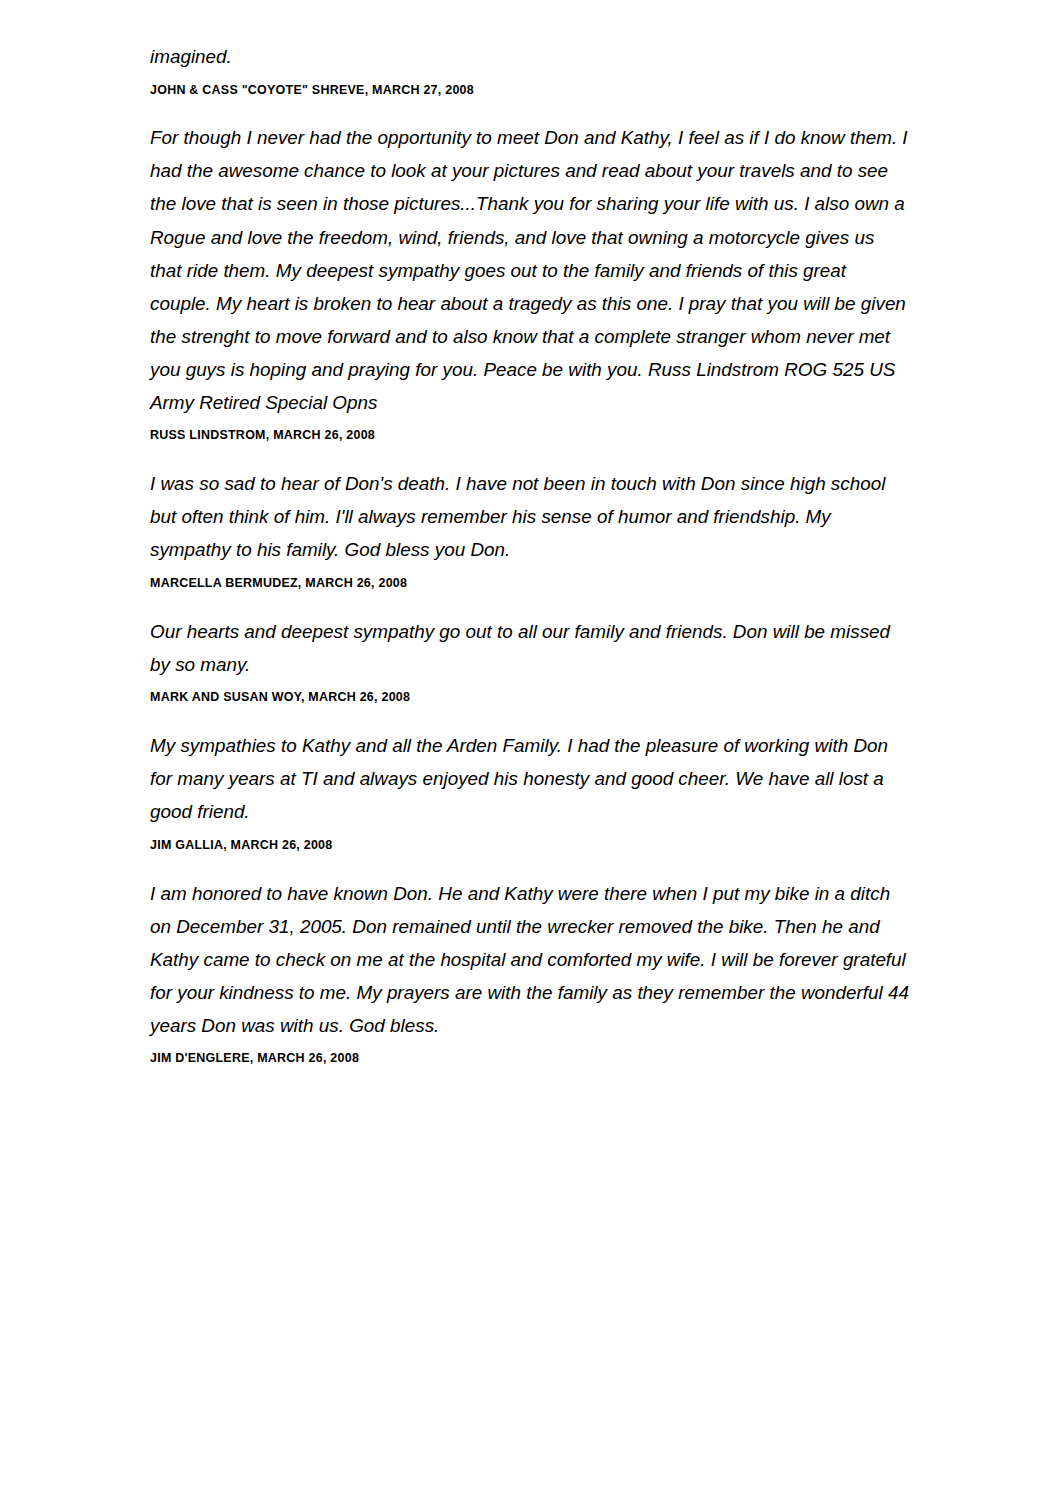imagined.
JOHN & CASS "COYOTE" SHREVE, MARCH 27, 2008
For though I never had the opportunity to meet Don and Kathy, I feel as if I do know them. I had the awesome chance to look at your pictures and read about your travels and to see the love that is seen in those pictures...Thank you for sharing your life with us. I also own a Rogue and love the freedom, wind, friends, and love that owning a motorcycle gives us that ride them. My deepest sympathy goes out to the family and friends of this great couple. My heart is broken to hear about a tragedy as this one. I pray that you will be given the strenght to move forward and to also know that a complete stranger whom never met you guys is hoping and praying for you. Peace be with you. Russ Lindstrom ROG 525 US Army Retired Special Opns
RUSS LINDSTROM, MARCH 26, 2008
I was so sad to hear of Don's death. I have not been in touch with Don since high school but often think of him. I'll always remember his sense of humor and friendship. My sympathy to his family. God bless you Don.
MARCELLA BERMUDEZ, MARCH 26, 2008
Our hearts and deepest sympathy go out to all our family and friends. Don will be missed by so many.
MARK AND SUSAN WOY, MARCH 26, 2008
My sympathies to Kathy and all the Arden Family. I had the pleasure of working with Don for many years at TI and always enjoyed his honesty and good cheer. We have all lost a good friend.
JIM GALLIA, MARCH 26, 2008
I am honored to have known Don. He and Kathy were there when I put my bike in a ditch on December 31, 2005. Don remained until the wrecker removed the bike. Then he and Kathy came to check on me at the hospital and comforted my wife. I will be forever grateful for your kindness to me. My prayers are with the family as they remember the wonderful 44 years Don was with us. God bless.
JIM D'ENGLERE, MARCH 26, 2008